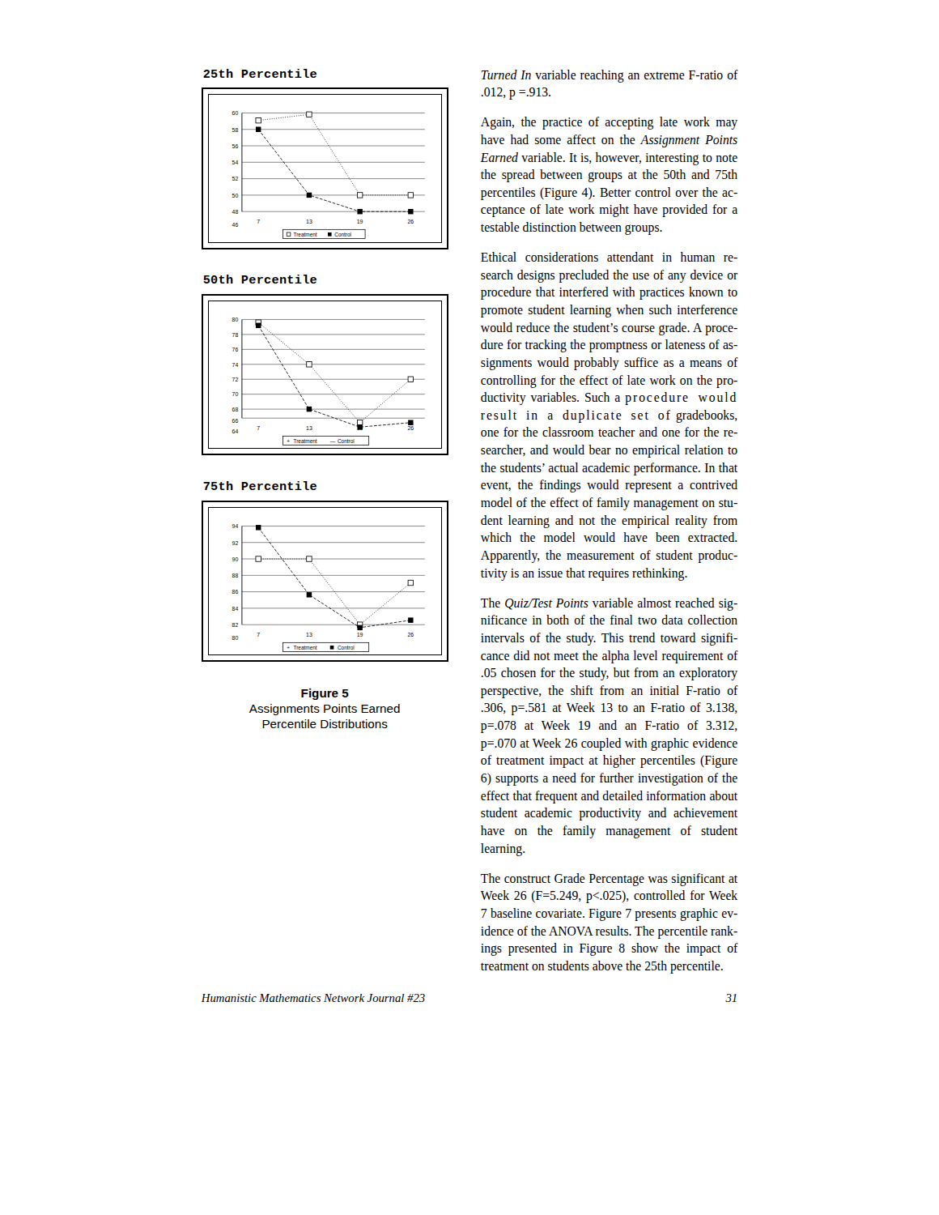25th Percentile
60 58 56 54 52 50 48 46 7 13 19 26 Treatment Control
50th Percentile
80 78 76 74 72 70 68 66 64 7 13 19 26 + Treatment — Control
75th Percentile
94 92 90 88 86 84 82 80 7 13 19 26 + Treatment Control
Figure 5 Assignments Points Earned Percentile Distributions
Turned In variable reaching an extreme F-ratio of .012, p =.913.
Again, the practice of accepting late work may have had some affect on the Assignment Points Earned variable. It is, however, interesting to note the spread between groups at the 50th and 75th percentiles (Figure 4). Better control over the acceptance of late work might have provided for a testable distinction between groups.
Ethical considerations attendant in human research designs precluded the use of any device or procedure that interfered with practices known to promote student learning when such interference would reduce the student’s course grade. A procedure for tracking the promptness or lateness of assignments would probably suffice as a means of controlling for the effect of late work on the productivity variables. Such a procedure would result in a duplicate set of gradebooks, one for the classroom teacher and one for the researcher, and would bear no empirical relation to the students’ actual academic performance. In that event, the findings would represent a contrived model of the effect of family management on student learning and not the empirical reality from which the model would have been extracted. Apparently, the measurement of student productivity is an issue that requires rethinking.
The Quiz/Test Points variable almost reached significance in both of the final two data collection intervals of the study. This trend toward significance did not meet the alpha level requirement of .05 chosen for the study, but from an exploratory perspective, the shift from an initial F-ratio of .306, p=.581 at Week 13 to an F-ratio of 3.138, p=.078 at Week 19 and an F-ratio of 3.312, p=.070 at Week 26 coupled with graphic evidence of treatment impact at higher percentiles (Figure 6) supports a need for further investigation of the effect that frequent and detailed information about student academic productivity and achievement have on the family management of student learning.
The construct Grade Percentage was significant at Week 26 (F=5.249, p<.025), controlled for Week 7 baseline covariate. Figure 7 presents graphic evidence of the ANOVA results. The percentile rankings presented in Figure 8 show the impact of treatment on students above the 25th percentile.
Humanistic Mathematics Network Journal #23 31